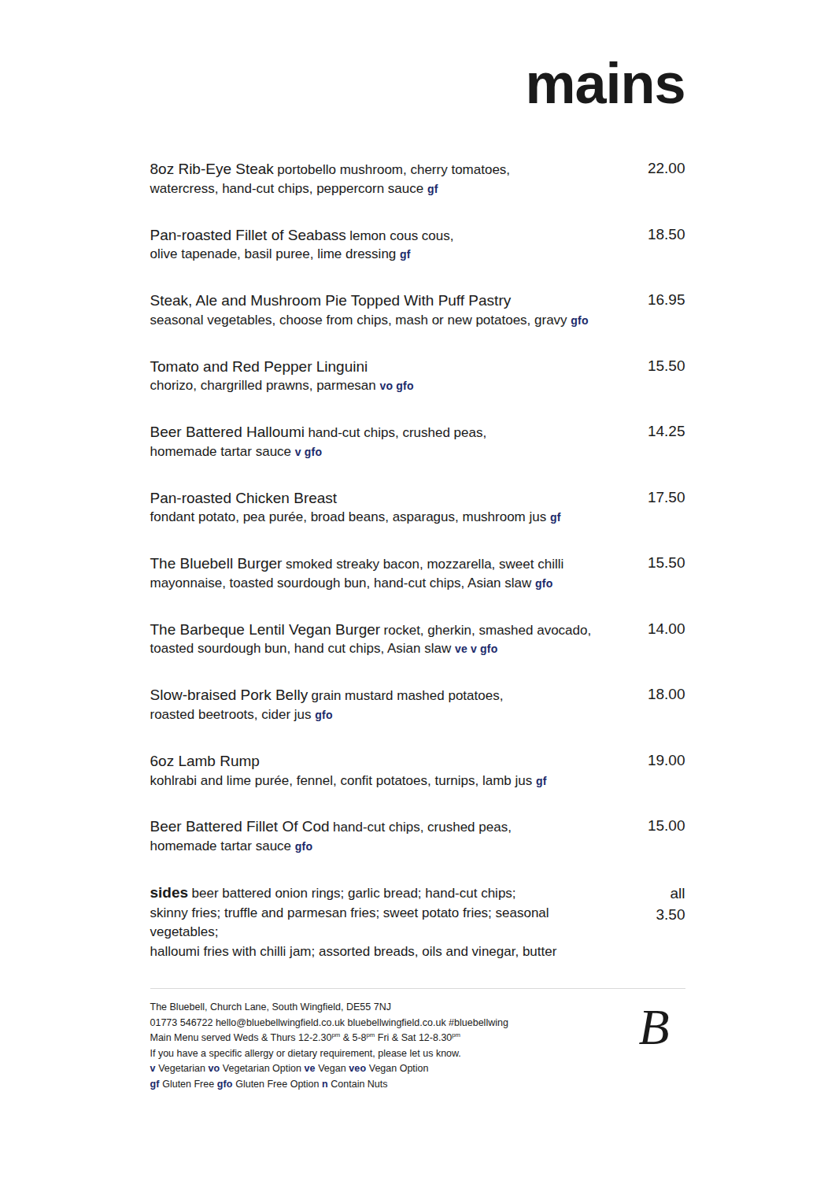mains
8oz Rib-Eye Steak portobello mushroom, cherry tomatoes,
watercress, hand-cut chips, peppercorn sauce gf
22.00
Pan-roasted Fillet of Seabass lemon cous cous,
olive tapenade, basil puree, lime dressing gf
18.50
Steak, Ale and Mushroom Pie Topped With Puff Pastry
seasonal vegetables, choose from chips, mash or new potatoes, gravy gfo
16.95
Tomato and Red Pepper Linguini
chorizo, chargrilled prawns, parmesan vo gfo
15.50
Beer Battered Halloumi hand-cut chips, crushed peas,
homemade tartar sauce v gfo
14.25
Pan-roasted Chicken Breast
fondant potato, pea purée, broad beans, asparagus, mushroom jus gf
17.50
The Bluebell Burger smoked streaky bacon, mozzarella, sweet chilli
mayonnaise, toasted sourdough bun, hand-cut chips, Asian slaw gfo
15.50
The Barbeque Lentil Vegan Burger rocket, gherkin, smashed avocado,
toasted sourdough bun, hand cut chips, Asian slaw ve v gfo
14.00
Slow-braised Pork Belly grain mustard mashed potatoes,
roasted beetroots, cider jus gfo
18.00
6oz Lamb Rump
kohlrabi and lime purée, fennel, confit potatoes, turnips, lamb jus gf
19.00
Beer Battered Fillet Of Cod hand-cut chips, crushed peas,
homemade tartar sauce gfo
15.00
sides beer battered onion rings; garlic bread; hand-cut chips;
skinny fries; truffle and parmesan fries; sweet potato fries; seasonal vegetables;
halloumi fries with chilli jam; assorted breads, oils and vinegar, butter
all
3.50
The Bluebell, Church Lane, South Wingfield, DE55 7NJ
01773 546722 hello@bluebellwingfield.co.uk bluebellwingfield.co.uk #bluebellwing
Main Menu served Weds & Thurs 12-2.30pm & 5-8pm Fri & Sat 12-8.30pm
If you have a specific allergy or dietary requirement, please let us know.
v Vegetarian vo Vegetarian Option ve Vegan veo Vegan Option
gf Gluten Free gfo Gluten Free Option n Contain Nuts
B